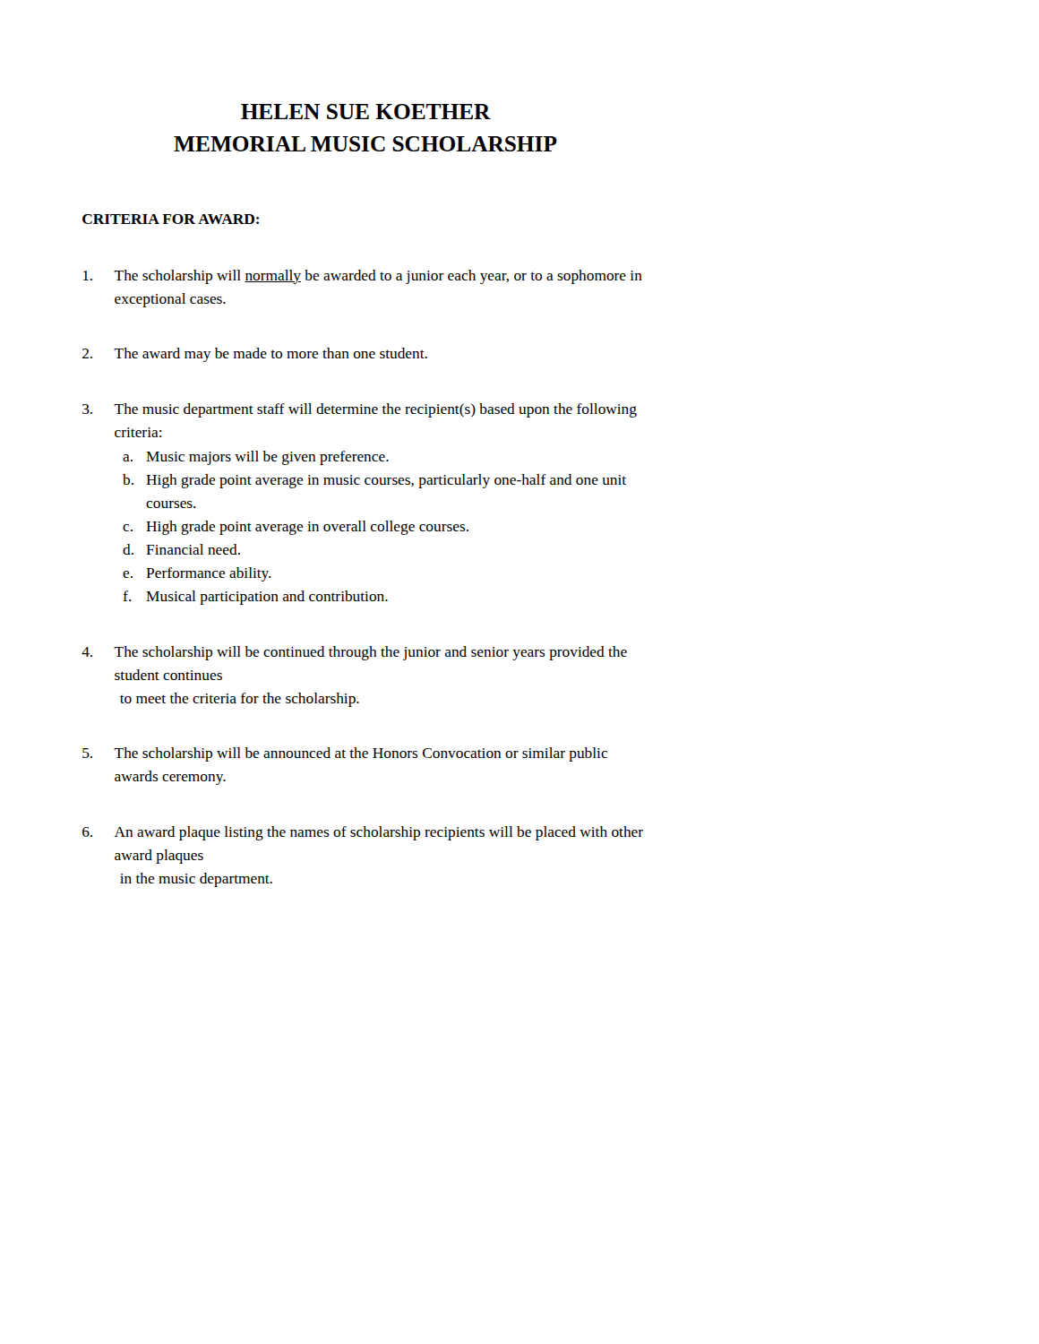HELEN SUE KOETHER MEMORIAL MUSIC SCHOLARSHIP
CRITERIA FOR AWARD:
1. The scholarship will normally be awarded to a junior each year, or to a sophomore in exceptional cases.
2. The award may be made to more than one student.
3. The music department staff will determine the recipient(s) based upon the following criteria:
a. Music majors will be given preference.
b. High grade point average in music courses, particularly one-half and one unit courses.
c. High grade point average in overall college courses.
d. Financial need.
e. Performance ability.
f. Musical participation and contribution.
4. The scholarship will be continued through the junior and senior years provided the student continues to meet the criteria for the scholarship.
5. The scholarship will be announced at the Honors Convocation or similar public awards ceremony.
6. An award plaque listing the names of scholarship recipients will be placed with other award plaques in the music department.